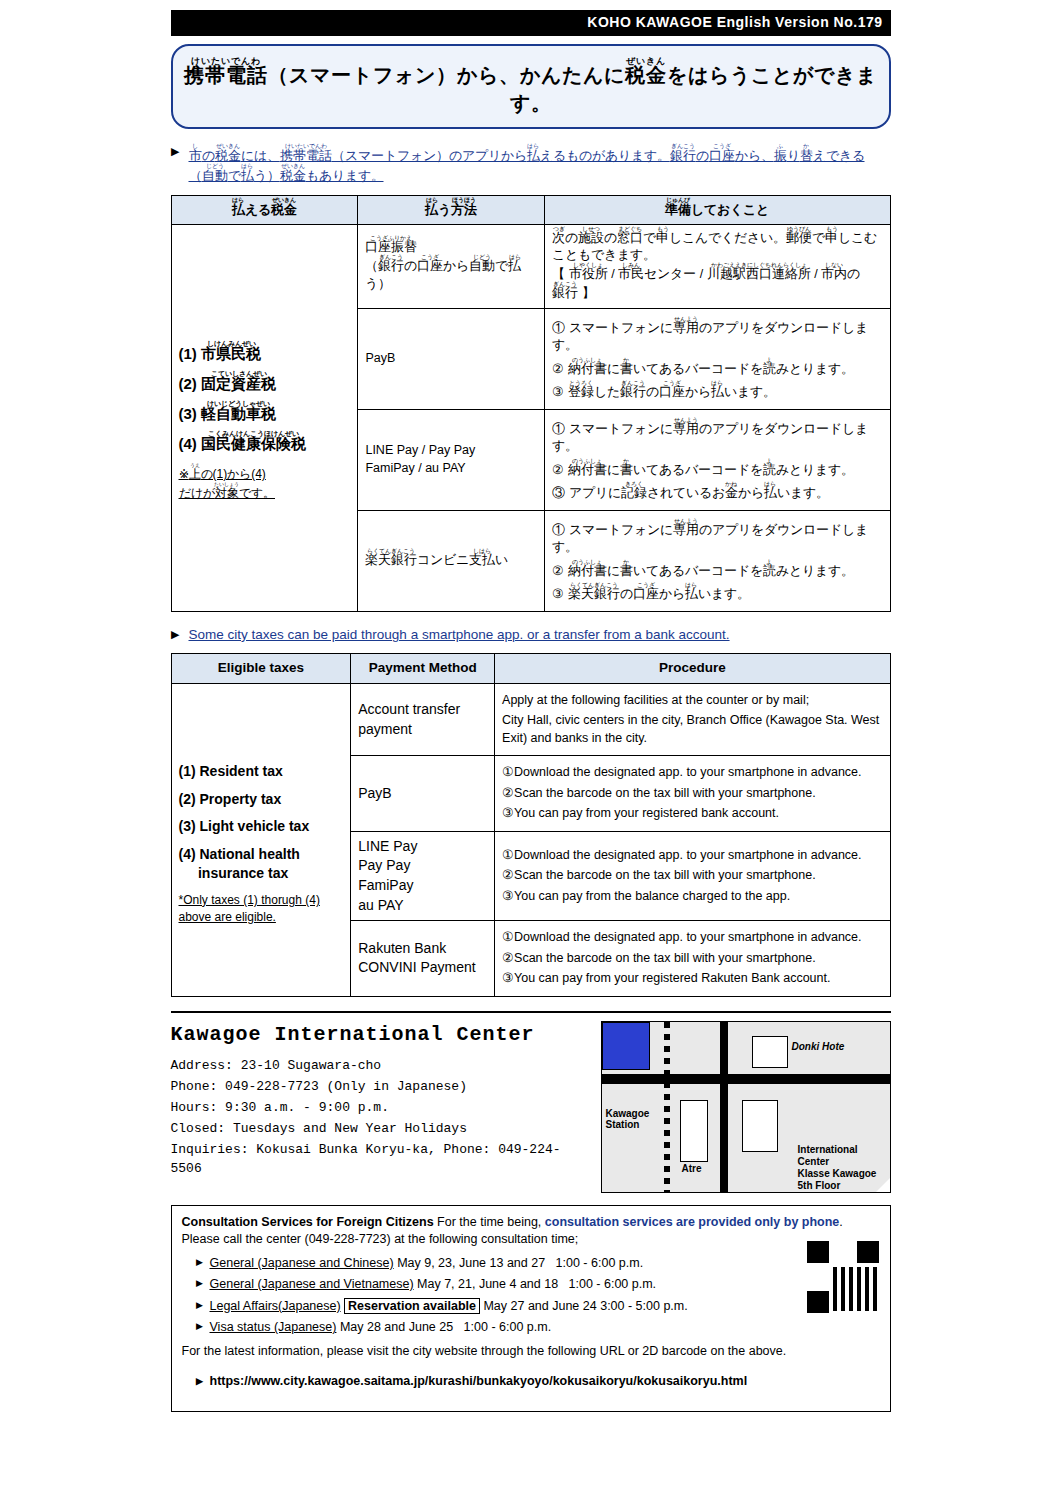KOHO KAWAGOE English Version No.179
携帯電話（スマートフォン）から、かんたんに税金をはらうことができます。
市の税金には、携帯電話（スマートフォン）のアプリから払えるものがあります。銀行の口座から、振り替えできる（自動で払う）税金もあります。
| 払 える 税金 | 払 う 方法 | 準備 しておくこと |
| --- | --- | --- |
| (1) 市県民税 (2) 固定資産税 (3) 軽自動車税 (4) 国民健康保険税 ※ 上 の(1)から(4) だけが 対象 です。 | 口座振替 （ 銀行 の 口座 から 自動 で 払 う） | 次 の 施設 の 窓口 で 申 しこんでください。 郵便 で 申 しこむこともできます。 【 市役所 / 市民 センター / 川越駅西口連絡所 / 市内 の 銀行 】 |
| PayB | ① スマートフォンに 専用 のアプリをダウンロードします。 ② 納付書 に 書 いてあるバーコードを 読 みとります。 ③ 登録 した 銀行 の 口座 から 払 います。 |
| LINE Pay / Pay Pay FamiPay / au PAY | ① スマートフォンに 専用 のアプリをダウンロードします。 ② 納付書 に 書 いてあるバーコードを 読 みとります。 ③ アプリに 記録 されているお 金 から 払 います。 |
| 楽天銀行 コンビニ 支払 い | ① スマートフォンに 専用 のアプリをダウンロードします。 ② 納付書 に 書 いてあるバーコードを 読 みとります。 ③ 楽天銀行 の 口座 から 払 います。 |
Some city taxes can be paid through a smartphone app. or a transfer from a bank account.
| Eligible taxes | Payment Method | Procedure |
| --- | --- | --- |
| (1) Resident tax (2) Property tax (3) Light vehicle tax (4) National health insurance tax *Only taxes (1) thorugh (4) above are eligible. | Account transfer payment | Apply at the following facilities at the counter or by mail; City Hall, civic centers in the city, Branch Office (Kawagoe Sta. West Exit) and banks in the city. |
| PayB | ①Download the designated app. to your smartphone in advance. ②Scan the barcode on the tax bill with your smartphone. ③You can pay from your registered bank account. |
| LINE Pay Pay Pay FamiPay au PAY | ①Download the designated app. to your smartphone in advance. ②Scan the barcode on the tax bill with your smartphone. ③You can pay from the balance charged to the app. |
| Rakuten Bank CONVINI Payment | ①Download the designated app. to your smartphone in advance. ②Scan the barcode on the tax bill with your smartphone. ③You can pay from your registered Rakuten Bank account. |
Kawagoe International Center
Address: 23-10 Sugawara-cho
Phone: 049-228-7723 (Only in Japanese)
Hours: 9:30 a.m. - 9:00 p.m.
Closed: Tuesdays and New Year Holidays
Inquiries: Kokusai Bunka Koryu-ka, Phone: 049-224-5506
Donki Hote
Atre
Kawagoe
Station
International Center
Klasse Kawagoe
5th Floor
Consultation Services for Foreign Citizens For the time being, consultation services are provided only by phone. Please call the center (049-228-7723) at the following consultation time;
General (Japanese and Chinese) May 9, 23, June 13 and 27 1:00 - 6:00 p.m.
General (Japanese and Vietnamese) May 7, 21, June 4 and 18 1:00 - 6:00 p.m.
Legal Affairs(Japanese) Reservation available May 27 and June 24 3:00 - 5:00 p.m.
Visa status (Japanese) May 28 and June 25 1:00 - 6:00 p.m.
For the latest information, please visit the city website through the following URL or 2D barcode on the above.
https://www.city.kawagoe.saitama.jp/kurashi/bunkakyoyo/kokusaikoryu/kokusaikoryu.html